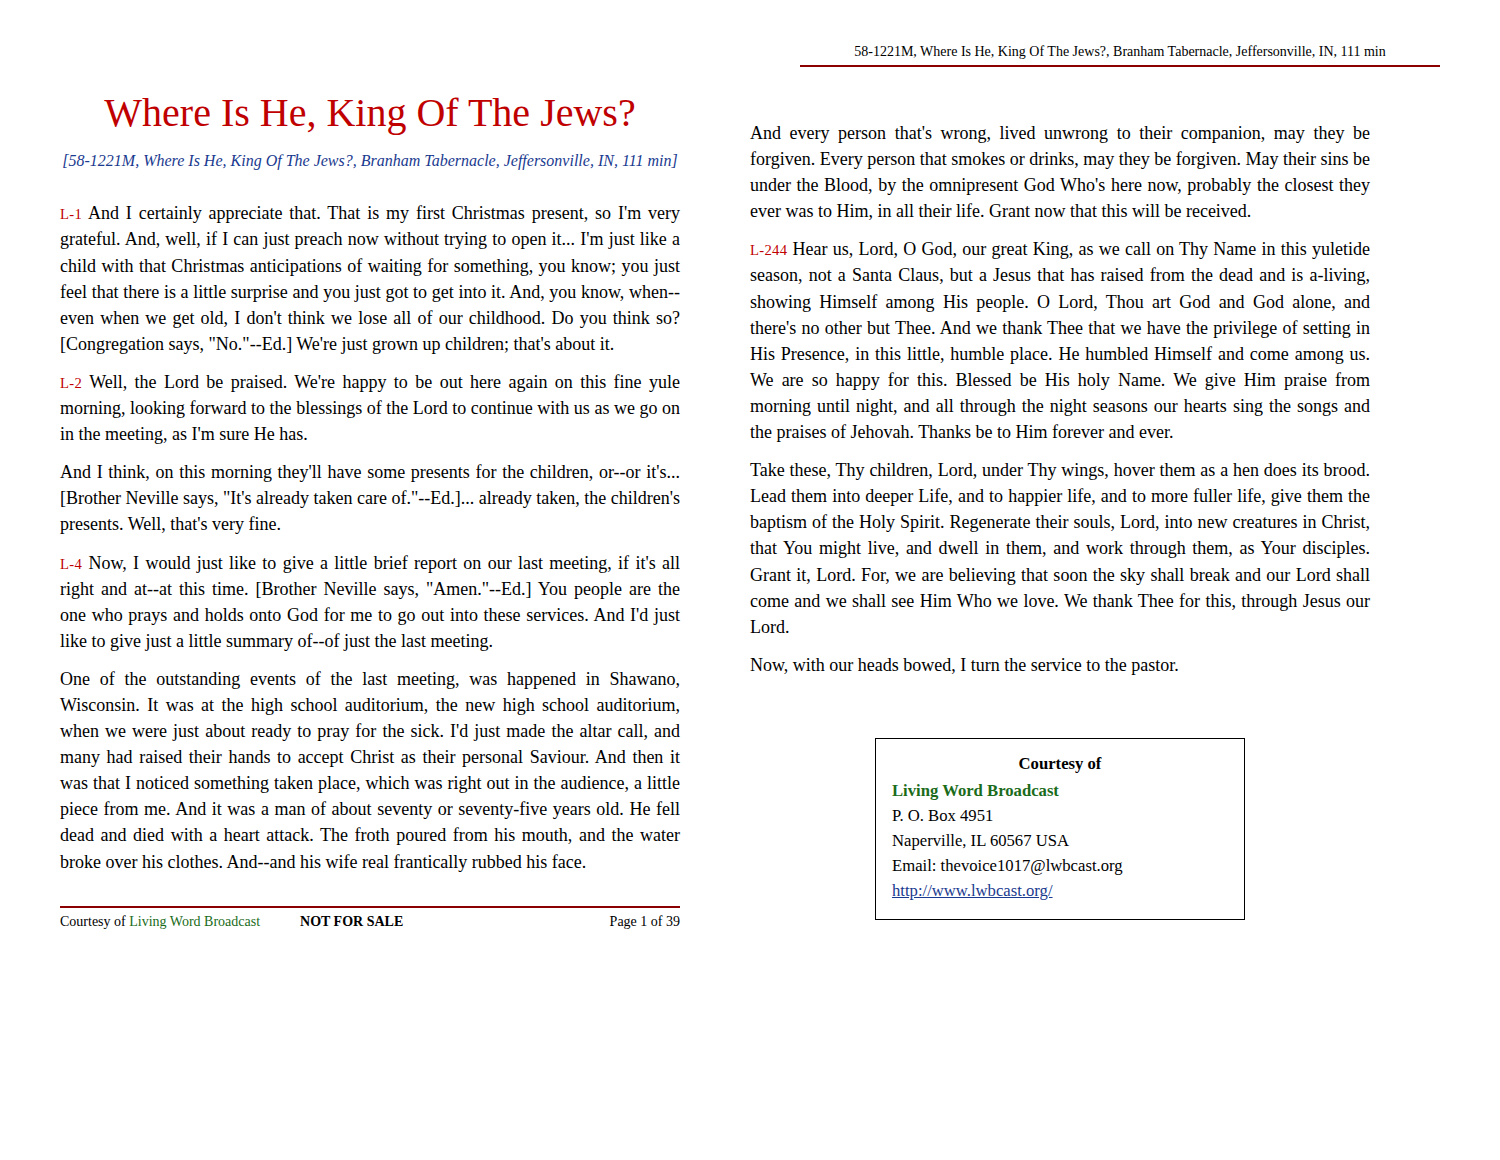58-1221M, Where Is He, King Of The Jews?, Branham Tabernacle, Jeffersonville, IN, 111 min
Where Is He, King Of The Jews?
[58-1221M, Where Is He, King Of The Jews?, Branham Tabernacle, Jeffersonville, IN, 111 min]
L-1 And I certainly appreciate that. That is my first Christmas present, so I'm very grateful. And, well, if I can just preach now without trying to open it... I'm just like a child with that Christmas anticipations of waiting for something, you know; you just feel that there is a little surprise and you just got to get into it. And, you know, when--even when we get old, I don't think we lose all of our childhood. Do you think so? [Congregation says, "No."--Ed.] We're just grown up children; that's about it.
L-2 Well, the Lord be praised. We're happy to be out here again on this fine yule morning, looking forward to the blessings of the Lord to continue with us as we go on in the meeting, as I'm sure He has.
And I think, on this morning they'll have some presents for the children, or--or it's... [Brother Neville says, "It's already taken care of."--Ed.]... already taken, the children's presents. Well, that's very fine.
L-4 Now, I would just like to give a little brief report on our last meeting, if it's all right and at--at this time. [Brother Neville says, "Amen."--Ed.] You people are the one who prays and holds onto God for me to go out into these services. And I'd just like to give just a little summary of--of just the last meeting.
One of the outstanding events of the last meeting, was happened in Shawano, Wisconsin. It was at the high school auditorium, the new high school auditorium, when we were just about ready to pray for the sick. I'd just made the altar call, and many had raised their hands to accept Christ as their personal Saviour. And then it was that I noticed something taken place, which was right out in the audience, a little piece from me. And it was a man of about seventy or seventy-five years old. He fell dead and died with a heart attack. The froth poured from his mouth, and the water broke over his clothes. And--and his wife real frantically rubbed his face.
And every person that's wrong, lived unwrong to their companion, may they be forgiven. Every person that smokes or drinks, may they be forgiven. May their sins be under the Blood, by the omnipresent God Who's here now, probably the closest they ever was to Him, in all their life. Grant now that this will be received.
L-244 Hear us, Lord, O God, our great King, as we call on Thy Name in this yuletide season, not a Santa Claus, but a Jesus that has raised from the dead and is a-living, showing Himself among His people. O Lord, Thou art God and God alone, and there's no other but Thee. And we thank Thee that we have the privilege of setting in His Presence, in this little, humble place. He humbled Himself and come among us. We are so happy for this. Blessed be His holy Name. We give Him praise from morning until night, and all through the night seasons our hearts sing the songs and the praises of Jehovah. Thanks be to Him forever and ever.
Take these, Thy children, Lord, under Thy wings, hover them as a hen does its brood. Lead them into deeper Life, and to happier life, and to more fuller life, give them the baptism of the Holy Spirit. Regenerate their souls, Lord, into new creatures in Christ, that You might live, and dwell in them, and work through them, as Your disciples. Grant it, Lord. For, we are believing that soon the sky shall break and our Lord shall come and we shall see Him Who we love. We thank Thee for this, through Jesus our Lord.
Now, with our heads bowed, I turn the service to the pastor.
Courtesy of
Living Word Broadcast
P. O. Box 4951
Naperville, IL 60567 USA
Email: thevoice1017@lwbcast.org
http://www.lwbcast.org/
Courtesy of Living Word Broadcast NOT FOR SALE Page 1 of 39